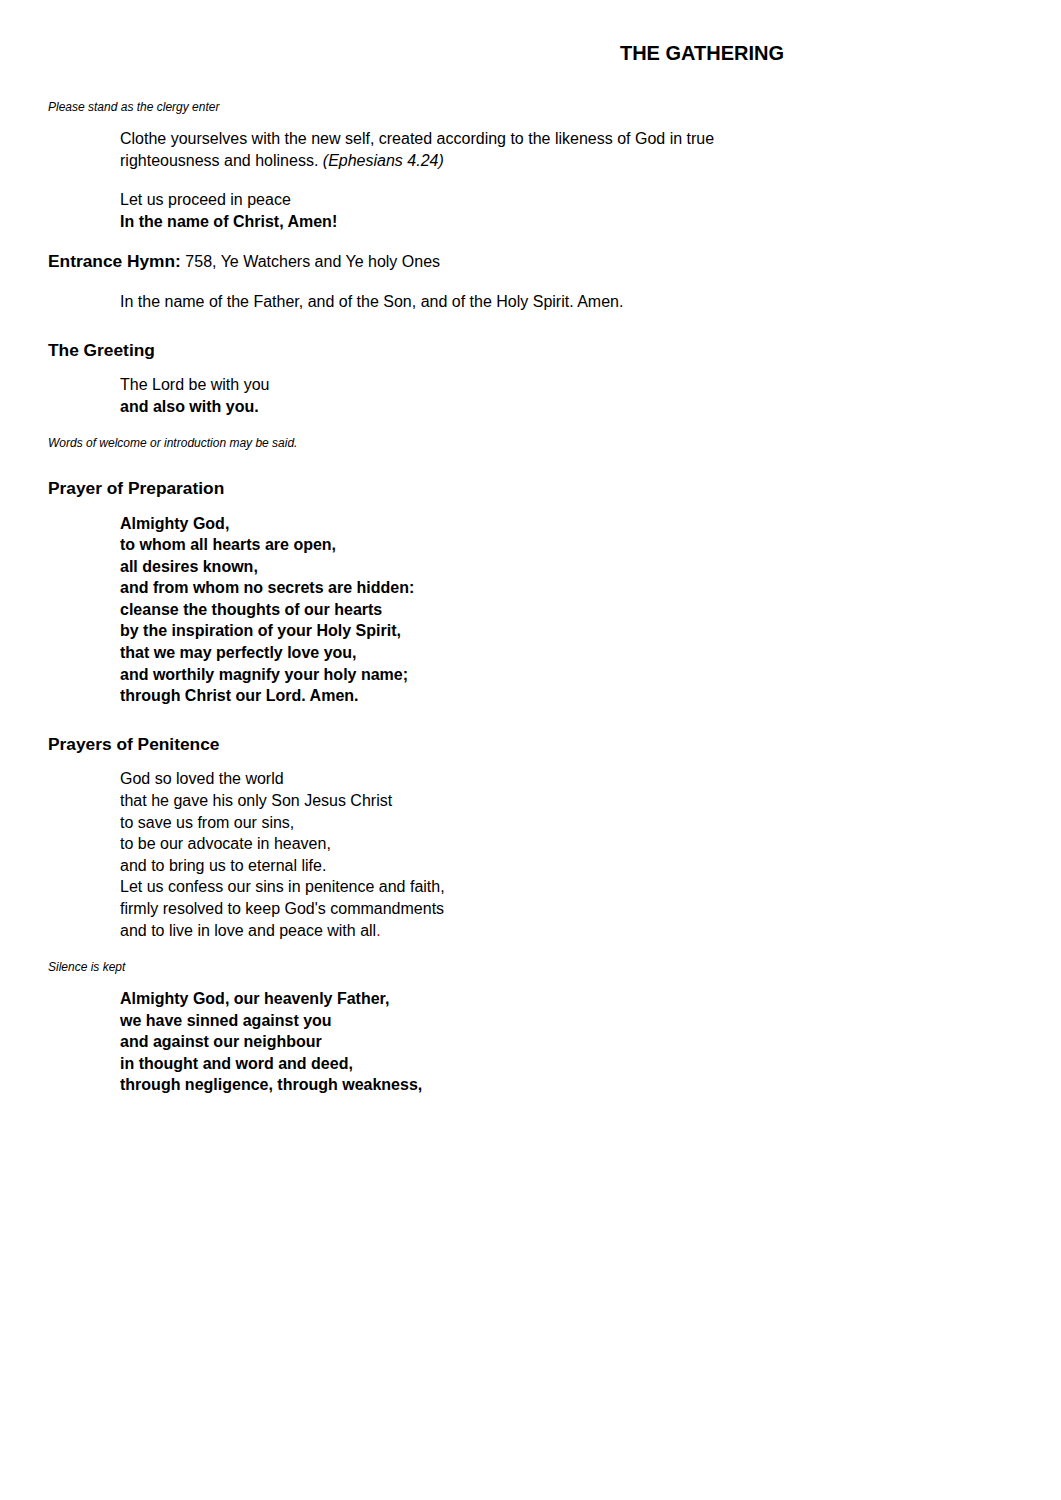THE GATHERING
Please stand as the clergy enter
Clothe yourselves with the new self, created according to the likeness of God in true righteousness and holiness. (Ephesians 4.24)
Let us proceed in peace
In the name of Christ, Amen!
Entrance Hymn: 758, Ye Watchers and Ye holy Ones
In the name of the Father, and of the Son, and of the Holy Spirit. Amen.
The Greeting
The Lord be with you
and also with you.
Words of welcome or introduction may be said.
Prayer of Preparation
Almighty God,
to whom all hearts are open,
all desires known,
and from whom no secrets are hidden:
cleanse the thoughts of our hearts
by the inspiration of your Holy Spirit,
that we may perfectly love you,
and worthily magnify your holy name;
through Christ our Lord. Amen.
Prayers of Penitence
God so loved the world
that he gave his only Son Jesus Christ
to save us from our sins,
to be our advocate in heaven,
and to bring us to eternal life.
Let us confess our sins in penitence and faith,
firmly resolved to keep God's commandments
and to live in love and peace with all.
Silence is kept
Almighty God, our heavenly Father,
we have sinned against you
and against our neighbour
in thought and word and deed,
through negligence, through weakness,